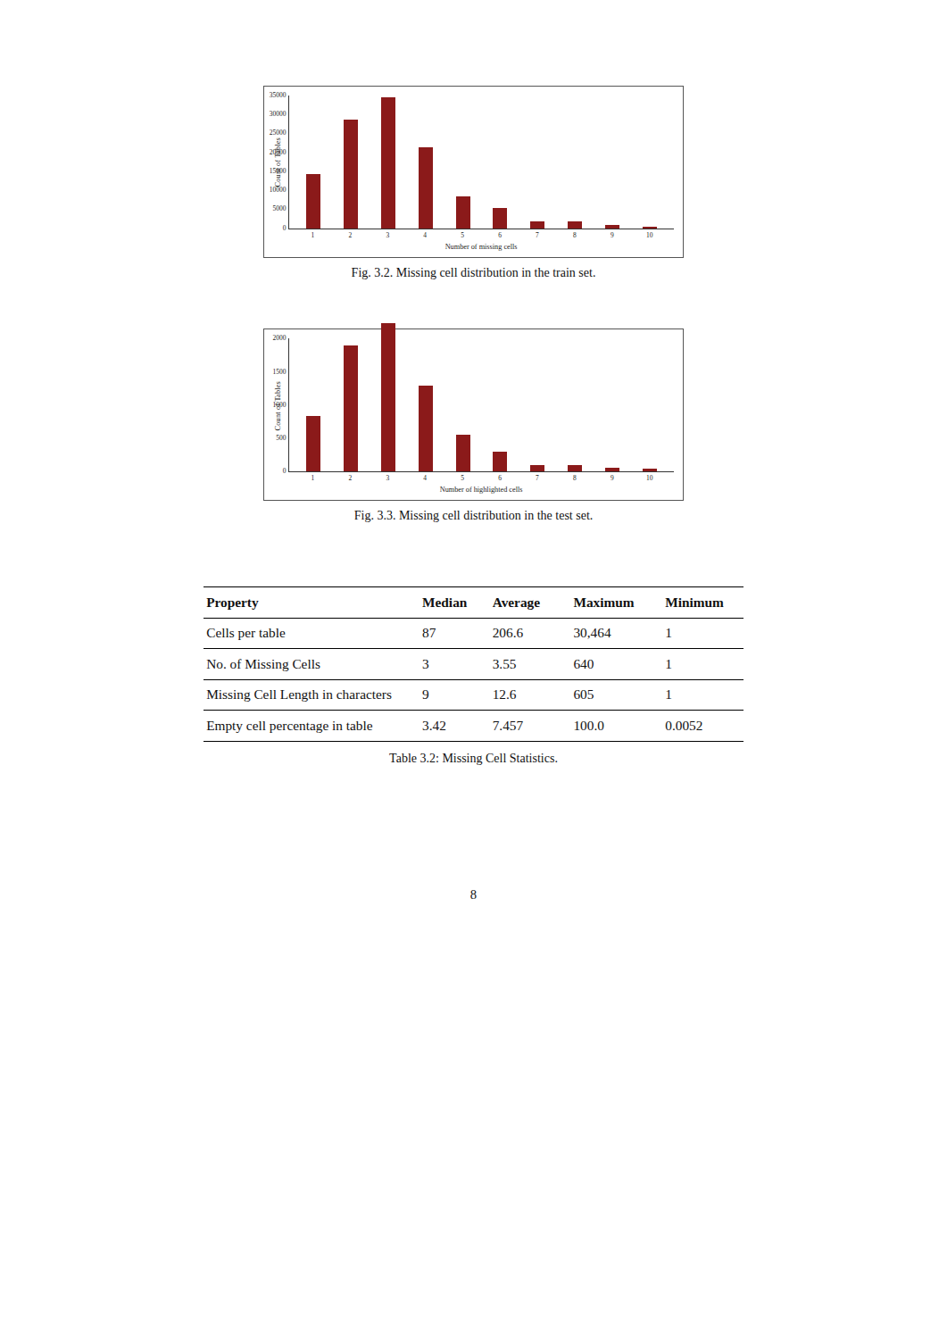Count of Tables
35000 30000 25000 20000 15000 10000 5000 0
12345 678910
Number of missing cells
Fig. 3.2. Missing cell distribution in the train set.
Count of Tables
2000 1500 1000 500 0
12345 678910
Number of highlighted cells
Fig. 3.3. Missing cell distribution in the test set.
Table 3.2: Missing Cell Statistics.
| Property | Median | Average | Maximum | Minimum |
| --- | --- | --- | --- | --- |
| Cells per table | 87 | 206.6 | 30,464 | 1 |
| No. of Missing Cells | 3 | 3.55 | 640 | 1 |
| Missing Cell Length in characters | 9 | 12.6 | 605 | 1 |
| Empty cell percentage in table | 3.42 | 7.457 | 100.0 | 0.0052 |
8